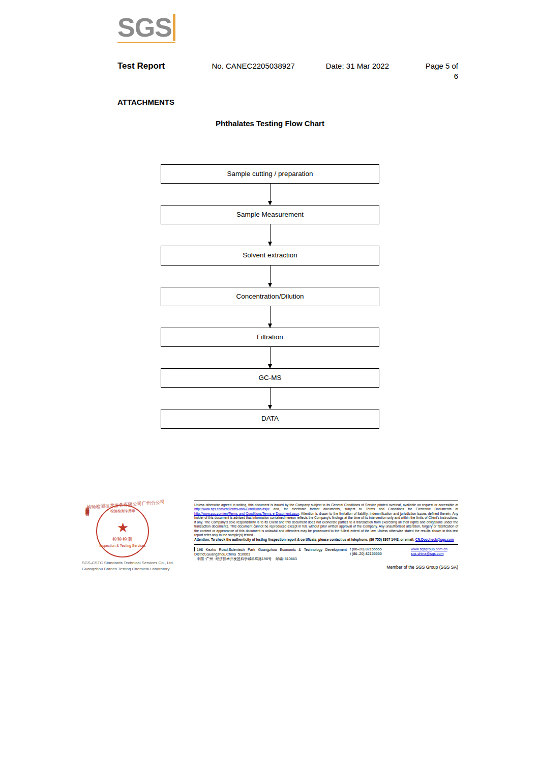SGS
Test Report
No. CANEC2205038927
Date: 31 Mar 2022
Page 5 of 6
ATTACHMENTS
Phthalates Testing Flow Chart
Sample cutting / preparation
Sample Measurement
Solvent extraction
Concentration/Dilution
Filtration
GC-MS
DATA
检验检测技术服务有限公司广州分公司
通标标准技术服务有限公司
检验检测专用章
★
检验检测
Inspection & Testing Services
SGS-CSTC Standards Technical Services Co., Ltd.
Guangzhou Branch Testing Chemical Laboratory.
Unless otherwise agreed in writing, this document is issued by the Company subject to its General Conditions of Service printed overleaf, available on request or accessible at http://www.sgs.com/en/Terms-and-Conditions.aspx and, for electronic format documents, subject to Terms and Conditions for Electronic Documents at http://www.sgs.com/en/Terms-and-Conditions/Terms-e-Document.aspx. Attention is drawn to the limitation of liability, indemnification and jurisdiction issues defined therein. Any holder of this document is advised that information contained hereon reflects the Company's findings at the time of its intervention only and within the limits of Client's instructions, if any. The Company's sole responsibility is to its Client and this document does not exonerate parties to a transaction from exercising all their rights and obligations under the transaction documents. This document cannot be reproduced except in full, without prior written approval of the Company. Any unauthorized alteration, forgery or falsification of the content or appearance of this document is unlawful and offenders may be prosecuted to the fullest extent of the law. Unless otherwise stated the results shown in this test report refer only to the sample(s) tested .
Attention: To check the authenticity of testing /inspection report & certificate, please contact us at telephone: (86-755) 8307 1443, or email: CN.Doccheck@sgs.com
198 Kezhu Road,Scientech Park Guangzhou Economic & Technology Development District,Guangzhou,China 510663
中国 ·广州 ·经济技术开发区科学城科珠路198号 邮编: 510663
t (86–20) 82155555
t (86–20) 82155555
www.sgsgroup.com.cn
sgs.china@sgs.com
Member of the SGS Group (SGS SA)